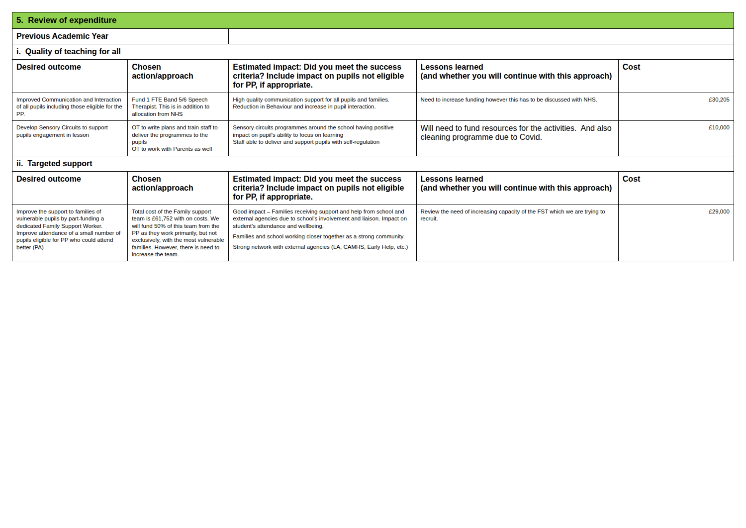| 5. Review of expenditure |
| Previous Academic Year | |
| i. Quality of teaching for all |
| Desired outcome | Chosen action/approach | Estimated impact: Did you meet the success criteria? Include impact on pupils not eligible for PP, if appropriate. | Lessons learned (and whether you will continue with this approach) | Cost |
| Improved Communication and Interaction of all pupils including those eligible for the PP. | Fund 1 FTE Band 5/6 Speech Therapist. This is in addition to allocation from NHS | High quality communication support for all pupils and families. Reduction in Behaviour and increase in pupil interaction. | Need to increase funding however this has to be discussed with NHS. | £30,205 |
| Develop Sensory Circuits to support pupils engagement in lesson | OT to write plans and train staff to deliver the programmes to the pupils OT to work with Parents as well | Sensory circuits programmes around the school having positive impact on pupil's ability to focus on learning Staff able to deliver and support pupils with self-regulation | Will need to fund resources for the activities. And also cleaning programme due to Covid. | £10,000 |
| ii. Targeted support |
| Desired outcome | Chosen action/approach | Estimated impact: Did you meet the success criteria? Include impact on pupils not eligible for PP, if appropriate. | Lessons learned (and whether you will continue with this approach) | Cost |
| Improve the support to families of vulnerable pupils by part-funding a dedicated Family Support Worker. Improve attendance of a small number of pupils eligible for PP who could attend better (PA) | Total cost of the Family support team is £61,752 with on costs. We will fund 50% of this team from the PP as they work primarily, but not exclusively, with the most vulnerable families. However, there is need to increase the team. | Good impact – Families receiving support and help from school and external agencies due to school's involvement and liaison. Impact on student's attendance and wellbeing. Families and school working closer together as a strong community. Strong network with external agencies (LA, CAMHS, Early Help, etc.) | Review the need of increasing capacity of the FST which we are trying to recruit. | £29,000 |